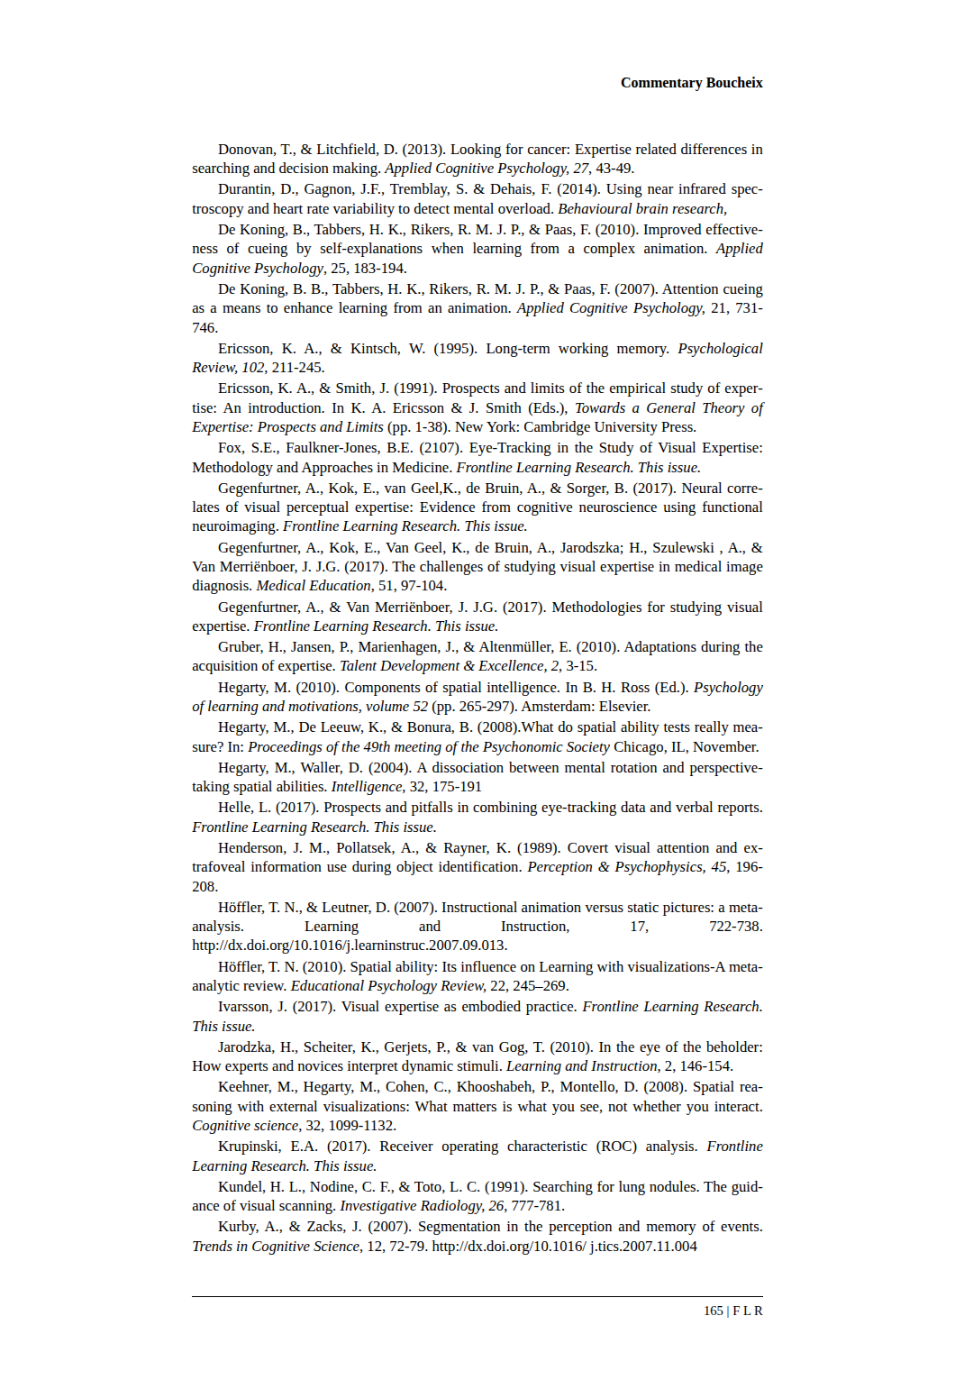Commentary Boucheix
Donovan, T., & Litchfield, D. (2013). Looking for cancer: Expertise related differences in searching and decision making. Applied Cognitive Psychology, 27, 43-49.
Durantin, D., Gagnon, J.F., Tremblay, S. & Dehais, F. (2014). Using near infrared spectroscopy and heart rate variability to detect mental overload. Behavioural brain research,
De Koning, B., Tabbers, H. K., Rikers, R. M. J. P., & Paas, F. (2010). Improved effectiveness of cueing by self-explanations when learning from a complex animation. Applied Cognitive Psychology, 25, 183-194.
De Koning, B. B., Tabbers, H. K., Rikers, R. M. J. P., & Paas, F. (2007). Attention cueing as a means to enhance learning from an animation. Applied Cognitive Psychology, 21, 731-746.
Ericsson, K. A., & Kintsch, W. (1995). Long-term working memory. Psychological Review, 102, 211-245.
Ericsson, K. A., & Smith, J. (1991). Prospects and limits of the empirical study of expertise: An introduction. In K. A. Ericsson & J. Smith (Eds.), Towards a General Theory of Expertise: Prospects and Limits (pp. 1-38). New York: Cambridge University Press.
Fox, S.E., Faulkner-Jones, B.E. (2107). Eye-Tracking in the Study of Visual Expertise: Methodology and Approaches in Medicine. Frontline Learning Research. This issue.
Gegenfurtner, A., Kok, E., van Geel,K., de Bruin, A., & Sorger, B. (2017). Neural correlates of visual perceptual expertise: Evidence from cognitive neuroscience using functional neuroimaging. Frontline Learning Research. This issue.
Gegenfurtner, A., Kok, E., Van Geel, K., de Bruin, A., Jarodszka; H., Szulewski , A., & Van Merriënboer, J. J.G. (2017). The challenges of studying visual expertise in medical image diagnosis. Medical Education, 51, 97-104.
Gegenfurtner, A., & Van Merriënboer, J. J.G. (2017). Methodologies for studying visual expertise. Frontline Learning Research. This issue.
Gruber, H., Jansen, P., Marienhagen, J., & Altenmüller, E. (2010). Adaptations during the acquisition of expertise. Talent Development & Excellence, 2, 3-15.
Hegarty, M. (2010). Components of spatial intelligence. In B. H. Ross (Ed.). Psychology of learning and motivations, volume 52 (pp. 265-297). Amsterdam: Elsevier.
Hegarty, M., De Leeuw, K., & Bonura, B. (2008).What do spatial ability tests really measure? In: Proceedings of the 49th meeting of the Psychonomic Society Chicago, IL, November.
Hegarty, M., Waller, D. (2004). A dissociation between mental rotation and perspective-taking spatial abilities. Intelligence, 32, 175-191
Helle, L. (2017). Prospects and pitfalls in combining eye-tracking data and verbal reports. Frontline Learning Research. This issue.
Henderson, J. M., Pollatsek, A., & Rayner, K. (1989). Covert visual attention and extrafoveal information use during object identification. Perception & Psychophysics, 45, 196-208.
Höffler, T. N., & Leutner, D. (2007). Instructional animation versus static pictures: a meta-analysis. Learning and Instruction, 17, 722-738. http://dx.doi.org/10.1016/j.learninstruc.2007.09.013.
Höffler, T. N. (2010). Spatial ability: Its influence on Learning with visualizations-A meta-analytic review. Educational Psychology Review, 22, 245–269.
Ivarsson, J. (2017). Visual expertise as embodied practice. Frontline Learning Research. This issue.
Jarodzka, H., Scheiter, K., Gerjets, P., & van Gog, T. (2010). In the eye of the beholder: How experts and novices interpret dynamic stimuli. Learning and Instruction, 2, 146-154.
Keehner, M., Hegarty, M., Cohen, C., Khooshabeh, P., Montello, D. (2008). Spatial reasoning with external visualizations: What matters is what you see, not whether you interact. Cognitive science, 32, 1099-1132.
Krupinski, E.A. (2017). Receiver operating characteristic (ROC) analysis. Frontline Learning Research. This issue.
Kundel, H. L., Nodine, C. F., & Toto, L. C. (1991). Searching for lung nodules. The guidance of visual scanning. Investigative Radiology, 26, 777-781.
Kurby, A., & Zacks, J. (2007). Segmentation in the perception and memory of events. Trends in Cognitive Science, 12, 72-79. http://dx.doi.org/10.1016/ j.tics.2007.11.004
165 | F L R